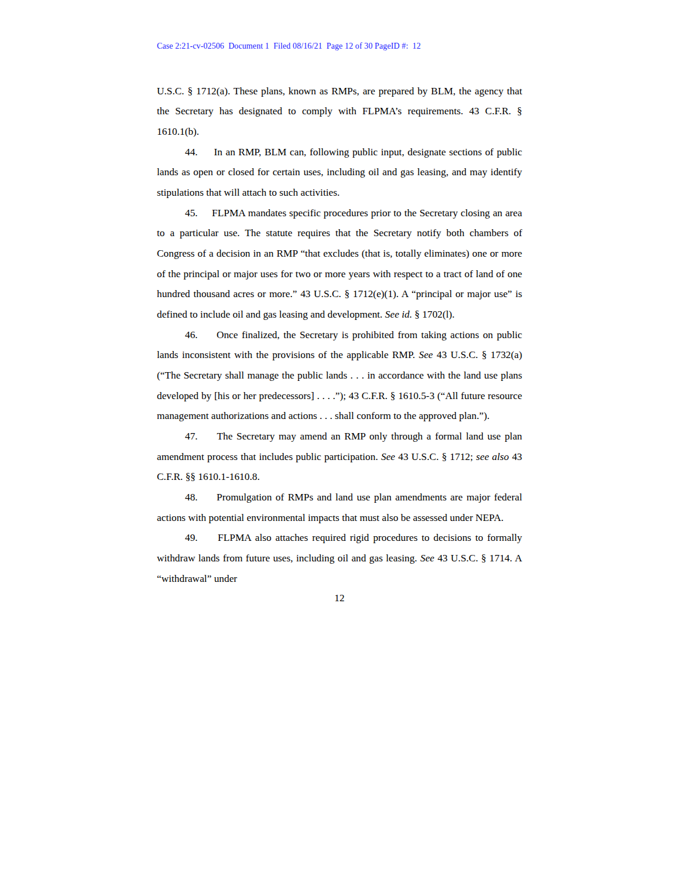Case 2:21-cv-02506 Document 1 Filed 08/16/21 Page 12 of 30 PageID #: 12
U.S.C. § 1712(a). These plans, known as RMPs, are prepared by BLM, the agency that the Secretary has designated to comply with FLPMA’s requirements. 43 C.F.R. § 1610.1(b).
44. In an RMP, BLM can, following public input, designate sections of public lands as open or closed for certain uses, including oil and gas leasing, and may identify stipulations that will attach to such activities.
45. FLPMA mandates specific procedures prior to the Secretary closing an area to a particular use. The statute requires that the Secretary notify both chambers of Congress of a decision in an RMP “that excludes (that is, totally eliminates) one or more of the principal or major uses for two or more years with respect to a tract of land of one hundred thousand acres or more.” 43 U.S.C. § 1712(e)(1). A “principal or major use” is defined to include oil and gas leasing and development. See id. § 1702(l).
46. Once finalized, the Secretary is prohibited from taking actions on public lands inconsistent with the provisions of the applicable RMP. See 43 U.S.C. § 1732(a) (“The Secretary shall manage the public lands . . . in accordance with the land use plans developed by [his or her predecessors] . . . .”); 43 C.F.R. § 1610.5-3 (“All future resource management authorizations and actions . . . shall conform to the approved plan.”).
47. The Secretary may amend an RMP only through a formal land use plan amendment process that includes public participation. See 43 U.S.C. § 1712; see also 43 C.F.R. §§ 1610.1-1610.8.
48. Promulgation of RMPs and land use plan amendments are major federal actions with potential environmental impacts that must also be assessed under NEPA.
49. FLPMA also attaches required rigid procedures to decisions to formally withdraw lands from future uses, including oil and gas leasing. See 43 U.S.C. § 1714. A “withdrawal” under
12